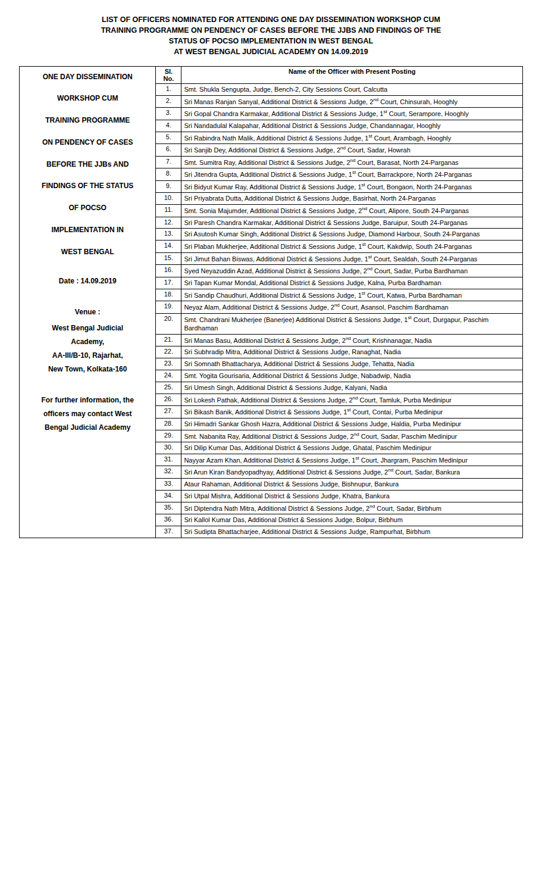List of Officers Nominated for Attending One Day Dissemination Workshop cum
Training Programme on Pendency of Cases before the JJBs and Findings of the
Status of POCSO Implementation in West Bengal
at West Bengal Judicial Academy on 14.09.2019
| ONE DAY DISSEMINATION WORKSHOP CUM TRAINING PROGRAMME ON PENDENCY OF CASES BEFORE THE JJBs AND FINDINGS OF THE STATUS OF POCSO IMPLEMENTATION IN WEST BENGAL Date : 14.09.2019 Venue : West Bengal Judicial Academy, AA-III/B-10, Rajarhat, New Town, Kolkata-160 For further information, the officers may contact West Bengal Judicial Academy | / Sl. No. / Name of the Officer with Present Posting / / --- / --- / / 1. / Smt. Shukla Sengupta, Judge, Bench-2, City Sessions Court, Calcutta / / 2. / Sri Manas Ranjan Sanyal, Additional District & Sessions Judge, 2 nd Court, Chinsurah, Hooghly / / 3. / Sri Gopal Chandra Karmakar, Additional District & Sessions Judge, 1 st Court, Serampore, Hooghly / / 4. / Sri Nandadulal Kalapahar, Additional District & Sessions Judge, Chandannagar, Hooghly / / 5. / Sri Rabindra Nath Malik, Additional District & Sessions Judge, 1 st Court, Arambagh, Hooghly / / 6. / Sri Sanjib Dey, Additional District & Sessions Judge, 2 nd Court, Sadar, Howrah / / 7. / Smt. Sumitra Ray, Additional District & Sessions Judge, 2 nd Court, Barasat, North 24-Parganas / / 8. / Sri Jitendra Gupta, Additional District & Sessions Judge, 1 st Court, Barrackpore, North 24-Parganas / / 9. / Sri Bidyut Kumar Ray, Additional District & Sessions Judge, 1 st Court, Bongaon, North 24-Parganas / / 10. / Sri Priyabrata Dutta, Additional District & Sessions Judge, Basirhat, North 24-Parganas / / 11. / Smt. Sonia Majumder, Additional District & Sessions Judge, 2 nd Court, Alipore, South 24-Parganas / / 12. / Sri Paresh Chandra Karmakar, Additional District & Sessions Judge, Baruipur, South 24-Parganas / / 13. / Sri Asutosh Kumar Singh, Additional District & Sessions Judge, Diamond Harbour, South 24-Parganas / / 14. / Sri Plaban Mukherjee, Additional District & Sessions Judge, 1 st Court, Kakdwip, South 24-Parganas / / 15. / Sri Jimut Bahan Biswas, Additional District & Sessions Judge, 1 st Court, Sealdah, South 24-Parganas / / 16. / Syed Neyazuddin Azad, Additional District & Sessions Judge, 2 nd Court, Sadar, Purba Bardhaman / / 17. / Sri Tapan Kumar Mondal, Additional District & Sessions Judge, Kalna, Purba Bardhaman / / 18. / Sri Sandip Chaudhuri, Additional District & Sessions Judge, 1 st Court, Katwa, Purba Bardhaman / / 19. / Neyaz Alam, Additional District & Sessions Judge, 2 nd Court, Asansol, Paschim Bardhaman / / 20. / Smt. Chandrani Mukherjee (Banerjee) Additional District & Sessions Judge, 1 st Court, Durgapur, Paschim Bardhaman / / 21. / Sri Manas Basu, Additional District & Sessions Judge, 2 nd Court, Krishnanagar, Nadia / / 22. / Sri Subhradip Mitra, Additional District & Sessions Judge, Ranaghat, Nadia / / 23. / Sri Somnath Bhattacharya, Additional District & Sessions Judge, Tehatta, Nadia / / 24. / Smt. Yogita Gourisaria, Additional District & Sessions Judge, Nabadwip, Nadia / / 25. / Sri Umesh Singh, Additional District & Sessions Judge, Kalyani, Nadia / / 26. / Sri Lokesh Pathak, Additional District & Sessions Judge, 2 nd Court, Tamluk, Purba Medinipur / / 27. / Sri Bikash Banik, Additional District & Sessions Judge, 1 st Court, Contai, Purba Medinipur / / 28. / Sri Himadri Sankar Ghosh Hazra, Additional District & Sessions Judge, Haldia, Purba Medinipur / / 29. / Smt. Nabanita Ray, Additional District & Sessions Judge, 2 nd Court, Sadar, Paschim Medinipur / / 30. / Sri Dilip Kumar Das, Additional District & Sessions Judge, Ghatal, Paschim Medinipur / / 31. / Nayyar Azam Khan, Additional District & Sessions Judge, 1 st Court, Jhargram, Paschim Medinipur / / 32. / Sri Arun Kiran Bandyopadhyay, Additional District & Sessions Judge, 2 nd Court, Sadar, Bankura / / 33. / Ataur Rahaman, Additional District & Sessions Judge, Bishnupur, Bankura / / 34. / Sri Utpal Mishra, Additional District & Sessions Judge, Khatra, Bankura / / 35. / Sri Diptendra Nath Mitra, Additional District & Sessions Judge, 2 nd Court, Sadar, Birbhum / / 36. / Sri Kallol Kumar Das, Additional District & Sessions Judge, Bolpur, Birbhum / / 37. / Sri Sudipta Bhattacharjee, Additional District & Sessions Judge, Rampurhat, Birbhum / |